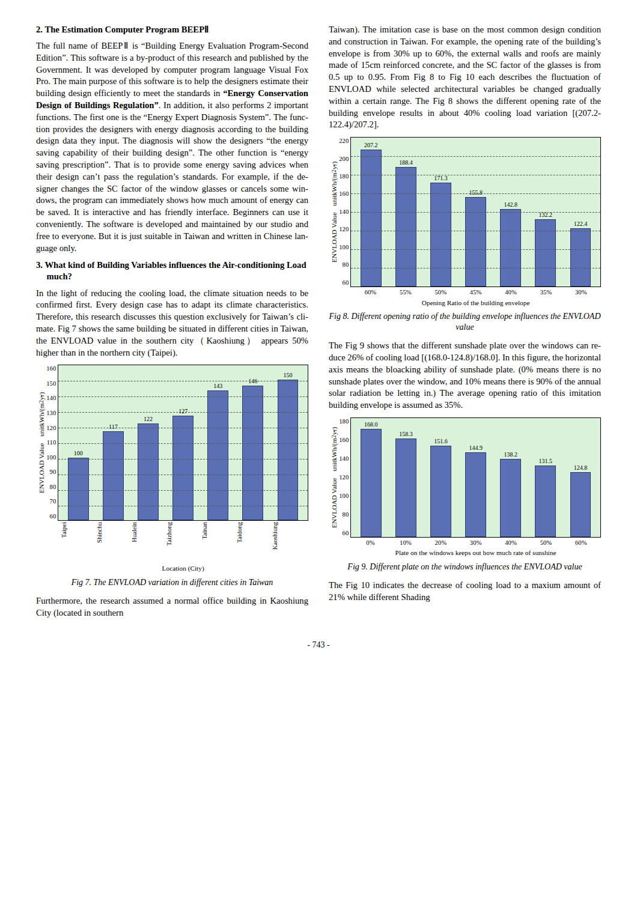2. The Estimation Computer Program BEEPⅡ
The full name of BEEPⅡ is “Building Energy Evaluation Program-Second Edition”. This software is a by-product of this research and published by the Government. It was developed by computer program language Visual Fox Pro. The main purpose of this software is to help the designers estimate their building design efficiently to meet the standards in “Energy Conservation Design of Buildings Regulation”. In addition, it also performs 2 important functions. The first one is the “Energy Expert Diagnosis System”. The function provides the designers with energy diagnosis according to the building design data they input. The diagnosis will show the designers “the energy saving capability of their building design”. The other function is “energy saving prescription”. That is to provide some energy saving advices when their design can’t pass the regulation’s standards. For example, if the designer changes the SC factor of the window glasses or cancels some windows, the program can immediately shows how much amount of energy can be saved. It is interactive and has friendly interface. Beginners can use it conveniently. The software is developed and maintained by our studio and free to everyone. But it is just suitable in Taiwan and written in Chinese language only.
3. What kind of Building Variables influences the Air-conditioning Load much?
In the light of reducing the cooling load, the climate situation needs to be confirmed first. Every design case has to adapt its climate characteristics. Therefore, this research discusses this question exclusively for Taiwan’s climate. Fig 7 shows the same building be situated in different cities in Taiwan, the ENVLOAD value in the southern city（Kaoshiung） appears 50% higher than in the northern city (Taipei).
ENVLOAD Value　unitkWh/(m2・yr)
16015014013012011010090807060
100
117
122
127
143
146
150
Taipei Shinchu Hualein Taizhong Tainan Taidong Kaoshiung
Location (City)
Fig 7. The ENVLOAD variation in different cities in Taiwan
Furthermore, the research assumed a normal office building in Kaoshiung City (located in southern
Taiwan). The imitation case is base on the most common design condition and construction in Taiwan. For example, the opening rate of the building’s envelope is from 30% up to 60%, the external walls and roofs are mainly made of 15cm reinforced concrete, and the SC factor of the glasses is from 0.5 up to 0.95. From Fig 8 to Fig 10 each describes the fluctuation of ENVLOAD while selected architectural variables be changed gradually within a certain range. The Fig 8 shows the different opening rate of the building envelope results in about 40% cooling load variation [(207.2-122.4)/207.2].
ENVLOAD Value　unitkWh/(m2・yr)
2202001801601401201008060
207.2
188.4
171.3
155.8
142.8
132.2
122.4
60% 55% 50% 45% 40% 35% 30%
Opening Ratio of the building envelope
Fig 8. Different opening ratio of the building envelope influences the ENVLOAD value
The Fig 9 shows that the different sunshade plate over the windows can reduce 26% of cooling load [(168.0-124.8)/168.0]. In this figure, the horizontal axis means the bloacking ability of sunshade plate. (0% means there is no sunshade plates over the window, and 10% means there is 90% of the annual solar radiation be letting in.) The average opening ratio of this imitation building envelope is assumed as 35%.
ENVLOAD Value　unitkWh/(m2・yr)
1801601401201008060
168.0
158.3
151.6
144.9
138.2
131.5
124.8
0% 10% 20% 30% 40% 50% 60%
Plate on the windows keeps out how much rate of sunshine
Fig 9. Different plate on the windows influences the ENVLOAD value
The Fig 10 indicates the decrease of cooling load to a maxium amount of 21% while different Shading
- 743 -